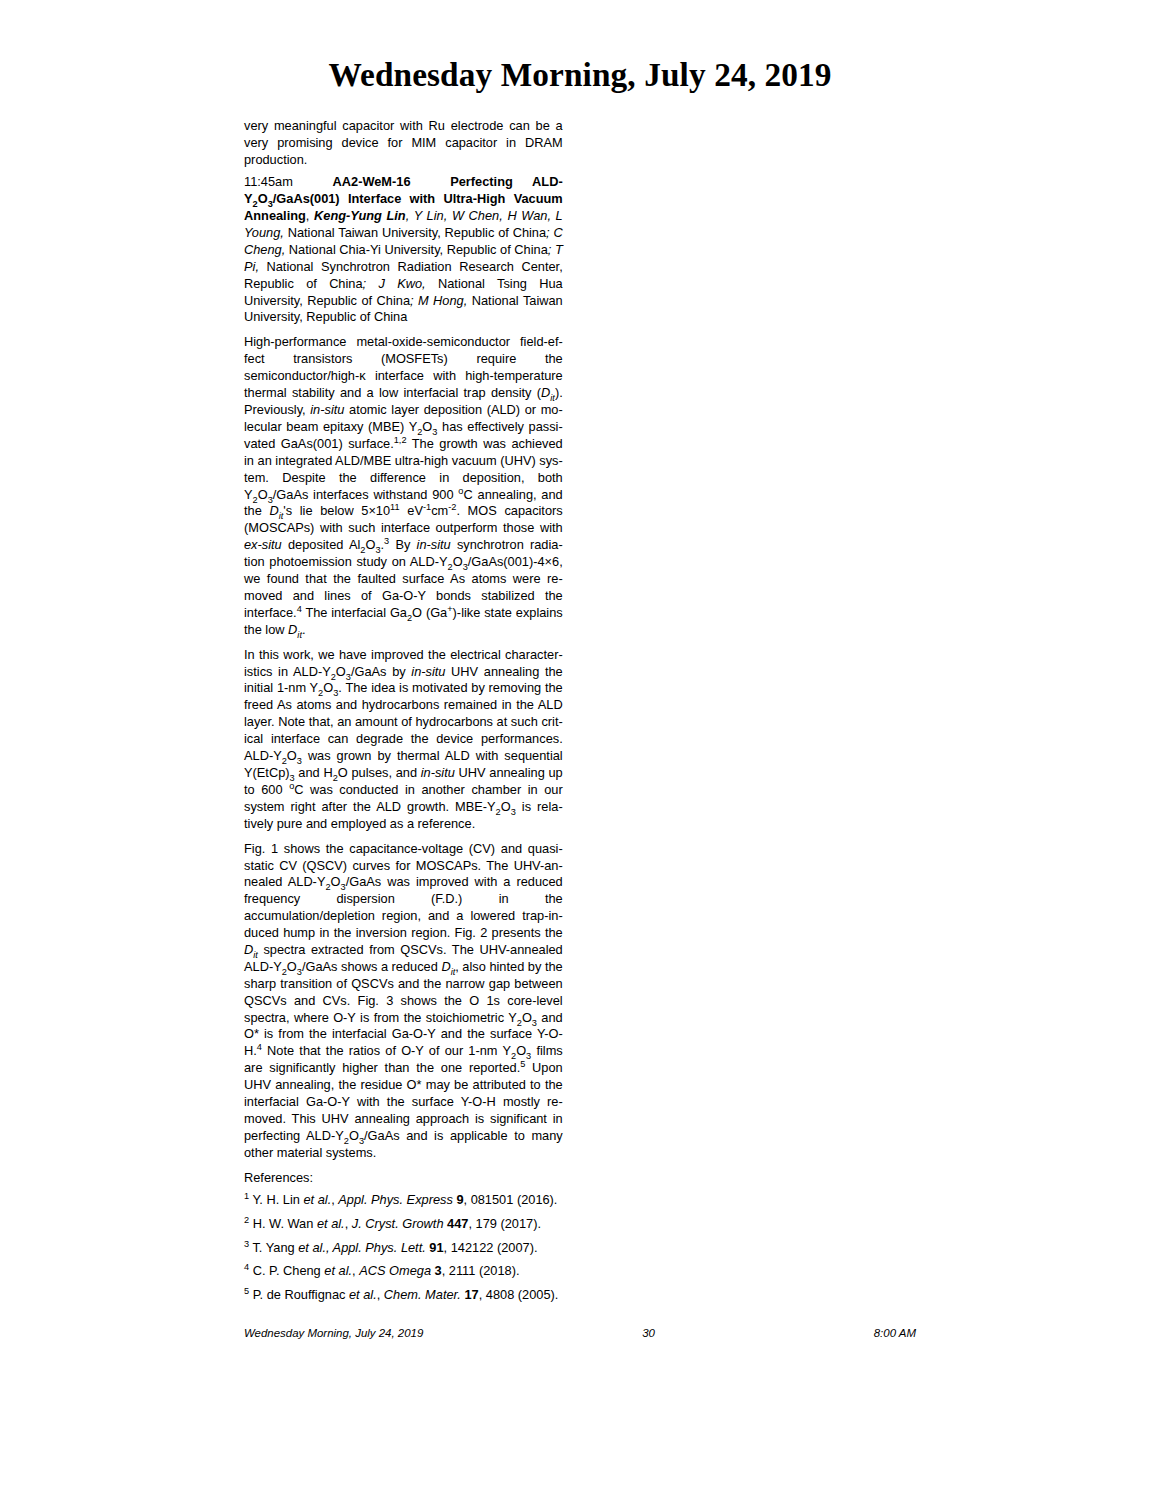Wednesday Morning, July 24, 2019
very meaningful capacitor with Ru electrode can be a very promising device for MIM capacitor in DRAM production.
11:45am AA2-WeM-16 Perfecting ALD-Y2O3/GaAs(001) Interface with Ultra-High Vacuum Annealing, Keng-Yung Lin, Y Lin, W Chen, H Wan, L Young, National Taiwan University, Republic of China; C Cheng, National Chia-Yi University, Republic of China; T Pi, National Synchrotron Radiation Research Center, Republic of China; J Kwo, National Tsing Hua University, Republic of China; M Hong, National Taiwan University, Republic of China
High-performance metal-oxide-semiconductor field-effect transistors (MOSFETs) require the semiconductor/high-κ interface with high-temperature thermal stability and a low interfacial trap density (Dit). Previously, in-situ atomic layer deposition (ALD) or molecular beam epitaxy (MBE) Y2O3 has effectively passivated GaAs(001) surface.1,2 The growth was achieved in an integrated ALD/MBE ultra-high vacuum (UHV) system. Despite the difference in deposition, both Y2O3/GaAs interfaces withstand 900 oC annealing, and the Dit's lie below 5×1011 eV-1cm-2. MOS capacitors (MOSCAPs) with such interface outperform those with ex-situ deposited Al2O3.3 By in-situ synchrotron radiation photoemission study on ALD-Y2O3/GaAs(001)-4×6, we found that the faulted surface As atoms were removed and lines of Ga-O-Y bonds stabilized the interface.4 The interfacial Ga2O (Ga+)-like state explains the low Dit.
In this work, we have improved the electrical characteristics in ALD-Y2O3/GaAs by in-situ UHV annealing the initial 1-nm Y2O3. The idea is motivated by removing the freed As atoms and hydrocarbons remained in the ALD layer. Note that, an amount of hydrocarbons at such critical interface can degrade the device performances. ALD-Y2O3 was grown by thermal ALD with sequential Y(EtCp)3 and H2O pulses, and in-situ UHV annealing up to 600 oC was conducted in another chamber in our system right after the ALD growth. MBE-Y2O3 is relatively pure and employed as a reference.
Fig. 1 shows the capacitance-voltage (CV) and quasi-static CV (QSCV) curves for MOSCAPs. The UHV-annealed ALD-Y2O3/GaAs was improved with a reduced frequency dispersion (F.D.) in the accumulation/depletion region, and a lowered trap-induced hump in the inversion region. Fig. 2 presents the Dit spectra extracted from QSCVs. The UHV-annealed ALD-Y2O3/GaAs shows a reduced Dit, also hinted by the sharp transition of QSCVs and the narrow gap between QSCVs and CVs. Fig. 3 shows the O 1s core-level spectra, where O-Y is from the stoichiometric Y2O3 and O* is from the interfacial Ga-O-Y and the surface Y-O-H.4 Note that the ratios of O-Y of our 1-nm Y2O3 films are significantly higher than the one reported.5 Upon UHV annealing, the residue O* may be attributed to the interfacial Ga-O-Y with the surface Y-O-H mostly removed. This UHV annealing approach is significant in perfecting ALD-Y2O3/GaAs and is applicable to many other material systems.
References:
1 Y. H. Lin et al., Appl. Phys. Express 9, 081501 (2016).
2 H. W. Wan et al., J. Cryst. Growth 447, 179 (2017).
3 T. Yang et al., Appl. Phys. Lett. 91, 142122 (2007).
4 C. P. Cheng et al., ACS Omega 3, 2111 (2018).
5 P. de Rouffignac et al., Chem. Mater. 17, 4808 (2005).
Wednesday Morning, July 24, 2019
30
8:00 AM